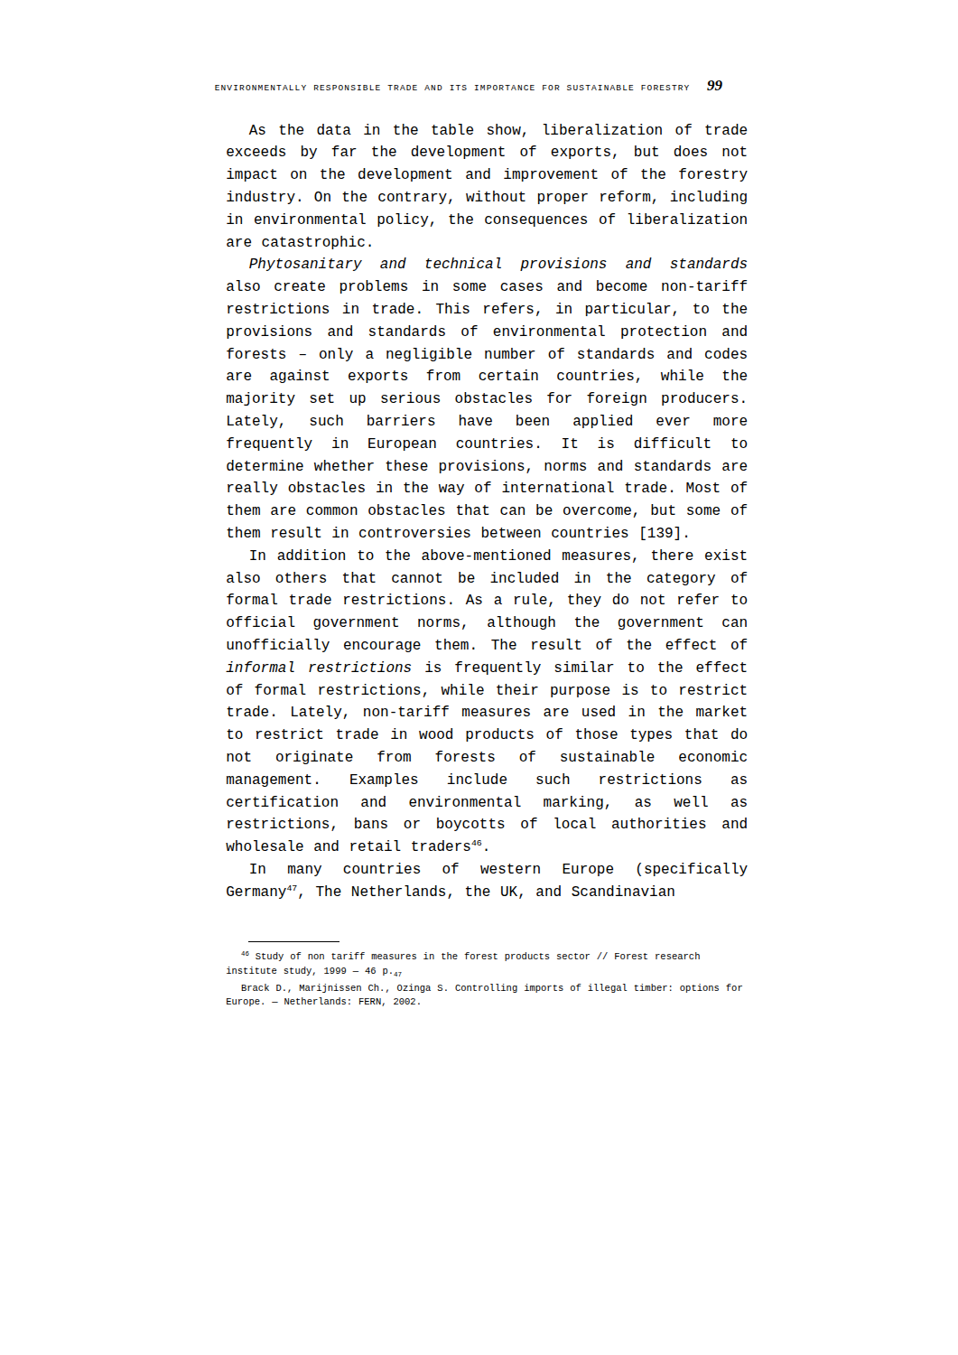ENVIRONMENTALLY RESPONSIBLE TRADE AND ITS IMPORTANCE FOR SUSTAINABLE FORESTRY 99
As the data in the table show, liberalization of trade exceeds by far the development of exports, but does not impact on the development and improvement of the forestry industry. On the contrary, without proper reform, including in environmental policy, the consequences of liberalization are catastrophic.
Phytosanitary and technical provisions and standards also create problems in some cases and become non-tariff restrictions in trade. This refers, in particular, to the provisions and standards of environmental protection and forests – only a negligible number of standards and codes are against exports from certain countries, while the majority set up serious obstacles for foreign producers. Lately, such barriers have been applied ever more frequently in European countries. It is difficult to determine whether these provisions, norms and standards are really obstacles in the way of international trade. Most of them are common obstacles that can be overcome, but some of them result in controversies between countries [139].
In addition to the above-mentioned measures, there exist also others that cannot be included in the category of formal trade restrictions. As a rule, they do not refer to official government norms, although the government can unofficially encourage them. The result of the effect of informal restrictions is frequently similar to the effect of formal restrictions, while their purpose is to restrict trade. Lately, non-tariff measures are used in the market to restrict trade in wood products of those types that do not originate from forests of sustainable economic management. Examples include such restrictions as certification and environmental marking, as well as restrictions, bans or boycotts of local authorities and wholesale and retail traders46.
In many countries of western Europe (specifically Germany47, The Netherlands, the UK, and Scandinavian
46 Study of non tariff measures in the forest products sector // Forest research institute study, 1999 — 46 p.47
Brack D., Marijnissen Ch., Ozinga S. Controlling imports of illegal timber: options for Europe. — Netherlands: FERN, 2002.